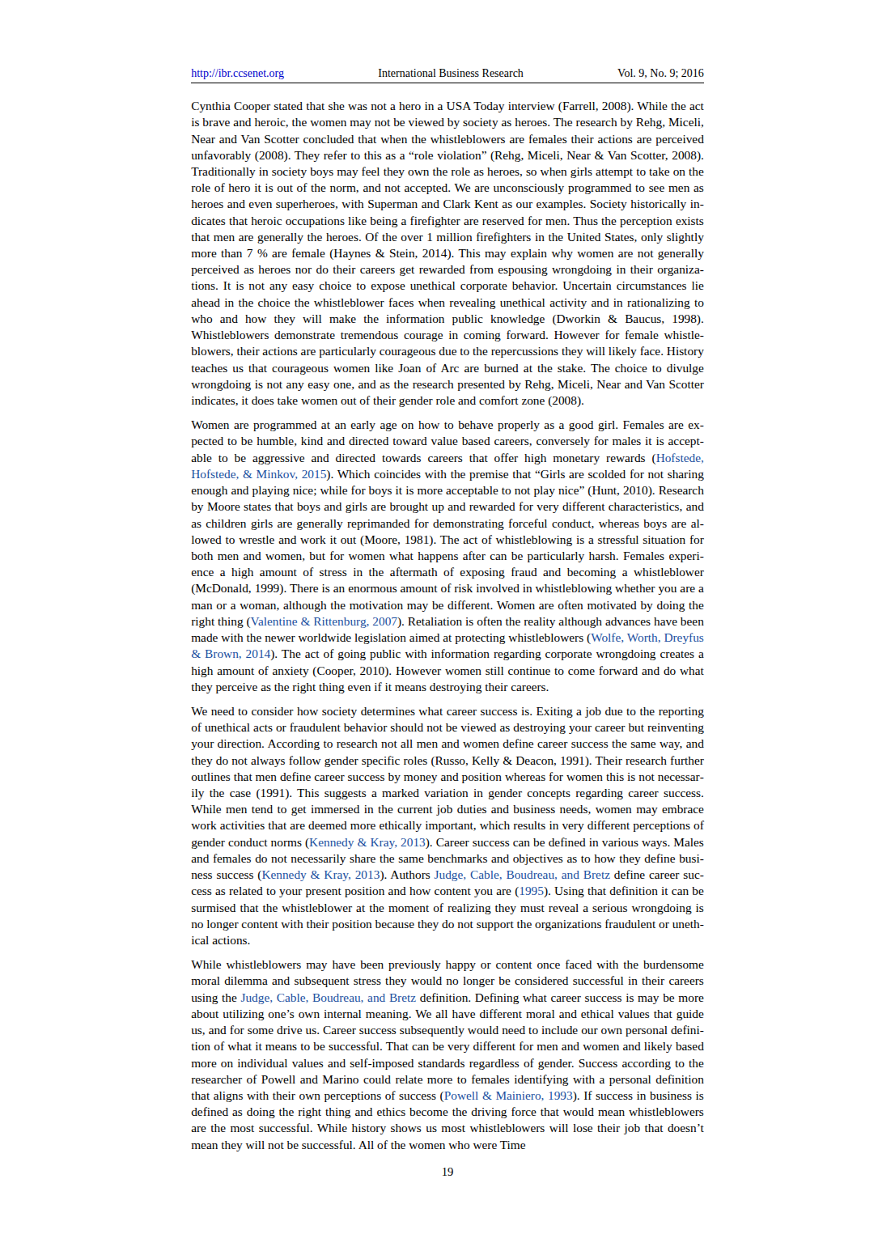http://ibr.ccsenet.org
International Business Research
Vol. 9, No. 9; 2016
Cynthia Cooper stated that she was not a hero in a USA Today interview (Farrell, 2008). While the act is brave and heroic, the women may not be viewed by society as heroes. The research by Rehg, Miceli, Near and Van Scotter concluded that when the whistleblowers are females their actions are perceived unfavorably (2008). They refer to this as a “role violation” (Rehg, Miceli, Near & Van Scotter, 2008). Traditionally in society boys may feel they own the role as heroes, so when girls attempt to take on the role of hero it is out of the norm, and not accepted. We are unconsciously programmed to see men as heroes and even superheroes, with Superman and Clark Kent as our examples. Society historically indicates that heroic occupations like being a firefighter are reserved for men. Thus the perception exists that men are generally the heroes. Of the over 1 million firefighters in the United States, only slightly more than 7 % are female (Haynes & Stein, 2014). This may explain why women are not generally perceived as heroes nor do their careers get rewarded from espousing wrongdoing in their organizations. It is not any easy choice to expose unethical corporate behavior. Uncertain circumstances lie ahead in the choice the whistleblower faces when revealing unethical activity and in rationalizing to who and how they will make the information public knowledge (Dworkin & Baucus, 1998). Whistleblowers demonstrate tremendous courage in coming forward. However for female whistleblowers, their actions are particularly courageous due to the repercussions they will likely face. History teaches us that courageous women like Joan of Arc are burned at the stake. The choice to divulge wrongdoing is not any easy one, and as the research presented by Rehg, Miceli, Near and Van Scotter indicates, it does take women out of their gender role and comfort zone (2008).
Women are programmed at an early age on how to behave properly as a good girl. Females are expected to be humble, kind and directed toward value based careers, conversely for males it is acceptable to be aggressive and directed towards careers that offer high monetary rewards (Hofstede, Hofstede, & Minkov, 2015). Which coincides with the premise that “Girls are scolded for not sharing enough and playing nice; while for boys it is more acceptable to not play nice” (Hunt, 2010). Research by Moore states that boys and girls are brought up and rewarded for very different characteristics, and as children girls are generally reprimanded for demonstrating forceful conduct, whereas boys are allowed to wrestle and work it out (Moore, 1981). The act of whistleblowing is a stressful situation for both men and women, but for women what happens after can be particularly harsh. Females experience a high amount of stress in the aftermath of exposing fraud and becoming a whistleblower (McDonald, 1999). There is an enormous amount of risk involved in whistleblowing whether you are a man or a woman, although the motivation may be different. Women are often motivated by doing the right thing (Valentine & Rittenburg, 2007). Retaliation is often the reality although advances have been made with the newer worldwide legislation aimed at protecting whistleblowers (Wolfe, Worth, Dreyfus & Brown, 2014). The act of going public with information regarding corporate wrongdoing creates a high amount of anxiety (Cooper, 2010). However women still continue to come forward and do what they perceive as the right thing even if it means destroying their careers.
We need to consider how society determines what career success is. Exiting a job due to the reporting of unethical acts or fraudulent behavior should not be viewed as destroying your career but reinventing your direction. According to research not all men and women define career success the same way, and they do not always follow gender specific roles (Russo, Kelly & Deacon, 1991). Their research further outlines that men define career success by money and position whereas for women this is not necessarily the case (1991). This suggests a marked variation in gender concepts regarding career success. While men tend to get immersed in the current job duties and business needs, women may embrace work activities that are deemed more ethically important, which results in very different perceptions of gender conduct norms (Kennedy & Kray, 2013). Career success can be defined in various ways. Males and females do not necessarily share the same benchmarks and objectives as to how they define business success (Kennedy & Kray, 2013). Authors Judge, Cable, Boudreau, and Bretz define career success as related to your present position and how content you are (1995). Using that definition it can be surmised that the whistleblower at the moment of realizing they must reveal a serious wrongdoing is no longer content with their position because they do not support the organizations fraudulent or unethical actions.
While whistleblowers may have been previously happy or content once faced with the burdensome moral dilemma and subsequent stress they would no longer be considered successful in their careers using the Judge, Cable, Boudreau, and Bretz definition. Defining what career success is may be more about utilizing one’s own internal meaning. We all have different moral and ethical values that guide us, and for some drive us. Career success subsequently would need to include our own personal definition of what it means to be successful. That can be very different for men and women and likely based more on individual values and self-imposed standards regardless of gender. Success according to the researcher of Powell and Marino could relate more to females identifying with a personal definition that aligns with their own perceptions of success (Powell & Mainiero, 1993). If success in business is defined as doing the right thing and ethics become the driving force that would mean whistleblowers are the most successful. While history shows us most whistleblowers will lose their job that doesn’t mean they will not be successful. All of the women who were Time
19